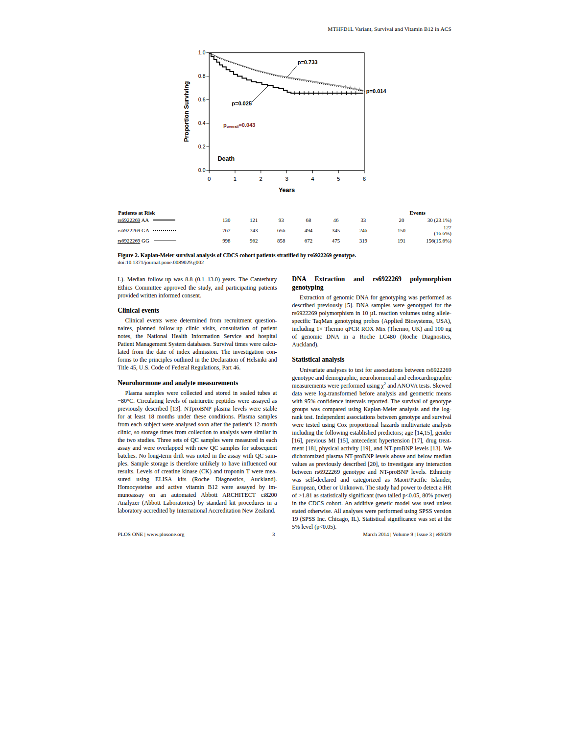MTHFD1L Variant, Survival and Vitamin B12 in ACS
1.0 0.8 0.6 0.4 0.2 0.0 0 1 2 3 4 5 6 Years Proportion Surviving p=0.733 p=0.014 p=0.025 poverall=0.043 Death
| Patients at Risk | | | | | | | Events |
| --- | --- | --- | --- | --- | --- | --- | --- |
| rs6922269 AA | 130 | 121 | 93 | 68 | 46 | 33 | 20 | 30 (23.1%) |
| rs6922269 GA | 767 | 743 | 656 | 494 | 345 | 246 | 150 | 127 (16.6%) |
| rs6922269 GG | 998 | 962 | 858 | 672 | 475 | 319 | 191 | 156(15.6%) |
Figure 2. Kaplan-Meier survival analysis of CDCS cohort patients stratified by rs6922269 genotype.
doi:10.1371/journal.pone.0089029.g002
L). Median follow-up was 8.8 (0.1–13.0) years. The Canterbury Ethics Committee approved the study, and participating patients provided written informed consent.
Clinical events
Clinical events were determined from recruitment questionnaires, planned follow-up clinic visits, consultation of patient notes, the National Health Information Service and hospital Patient Management System databases. Survival times were calculated from the date of index admission. The investigation conforms to the principles outlined in the Declaration of Helsinki and Title 45, U.S. Code of Federal Regulations, Part 46.
Neurohormone and analyte measurements
Plasma samples were collected and stored in sealed tubes at −80°C. Circulating levels of natriuretic peptides were assayed as previously described [13]. NTproBNP plasma levels were stable for at least 18 months under these conditions. Plasma samples from each subject were analysed soon after the patient's 12-month clinic, so storage times from collection to analysis were similar in the two studies. Three sets of QC samples were measured in each assay and were overlapped with new QC samples for subsequent batches. No long-term drift was noted in the assay with QC samples. Sample storage is therefore unlikely to have influenced our results. Levels of creatine kinase (CK) and troponin T were measured using ELISA kits (Roche Diagnostics, Auckland). Homocysteine and active vitamin B12 were assayed by immunoassay on an automated Abbott ARCHITECT ci8200 Analyzer (Abbott Laboratories) by standard kit procedures in a laboratory accredited by International Accreditation New Zealand.
DNA Extraction and rs6922269 polymorphism genotyping
Extraction of genomic DNA for genotyping was performed as described previously [5]. DNA samples were genotyped for the rs6922269 polymorphism in 10 µL reaction volumes using allele-specific TaqMan genotyping probes (Applied Biosystems, USA), including 1× Thermo qPCR ROX Mix (Thermo, UK) and 100 ng of genomic DNA in a Roche LC480 (Roche Diagnostics, Auckland).
Statistical analysis
Univariate analyses to test for associations between rs6922269 genotype and demographic, neurohormonal and echocardiographic measurements were performed using χ2 and ANOVA tests. Skewed data were log-transformed before analysis and geometric means with 95% confidence intervals reported. The survival of genotype groups was compared using Kaplan-Meier analysis and the log-rank test. Independent associations between genotype and survival were tested using Cox proportional hazards multivariate analysis including the following established predictors; age [14,15], gender [16], previous MI [15], antecedent hypertension [17], drug treatment [18], physical activity [19], and NT-proBNP levels [13]. We dichotomized plasma NT-proBNP levels above and below median values as previously described [20], to investigate any interaction between rs6922269 genotype and NT-proBNP levels. Ethnicity was self-declared and categorized as Maori/Pacific Islander, European, Other or Unknown. The study had power to detect a HR of >1.81 as statistically significant (two tailed p<0.05, 80% power) in the CDCS cohort. An additive genetic model was used unless stated otherwise. All analyses were performed using SPSS version 19 (SPSS Inc. Chicago, IL). Statistical significance was set at the 5% level (p<0.05).
PLOS ONE | www.plosone.org
3
March 2014 | Volume 9 | Issue 3 | e89029